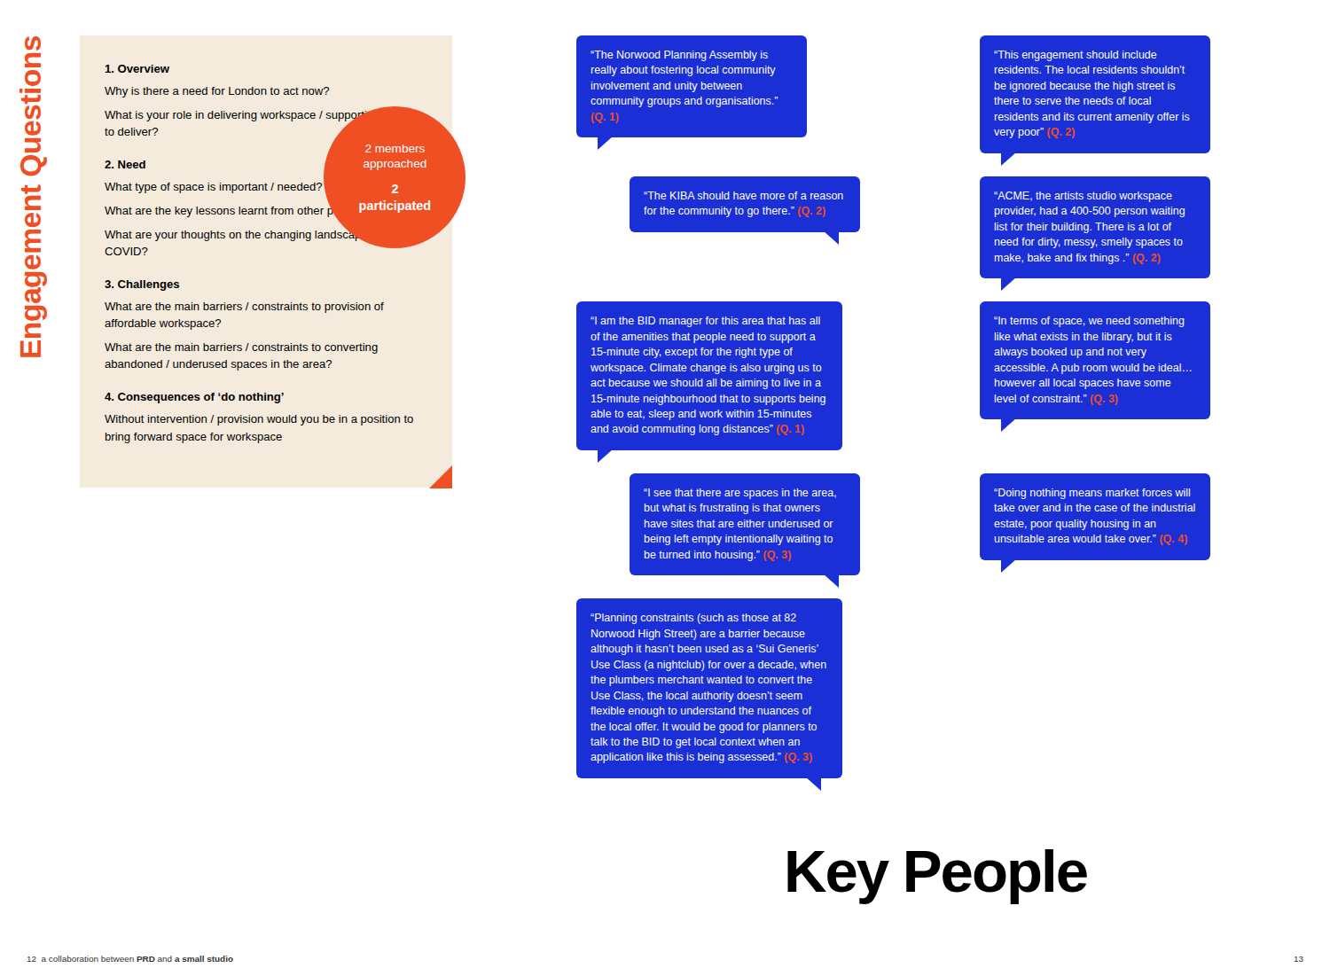Engagement Questions
1. Overview
Why is there a need for London to act now?
What is your role in delivering workspace / supporting others to deliver?
2. Need
What type of space is important / needed?
What are the key lessons learnt from other projects?
What are your thoughts on the changing landscape post COVID?
3. Challenges
What are the main barriers / constraints to provision of affordable workspace?
What are the main barriers / constraints to converting abandoned / underused spaces in the area?
4. Consequences of ‘do nothing’
Without intervention / provision would you be in a position to bring forward space for workspace
2 members
approached 2
participated
12 a collaboration between PRD and a small studio
“The Norwood Planning Assembly is really about fostering local community involvement and unity between community groups and organisations.” (Q. 1)
“This engagement should include residents. The local residents shouldn’t be ignored because the high street is there to serve the needs of local residents and its current amenity offer is very poor” (Q. 2)
“The KIBA should have more of a reason for the community to go there.” (Q. 2)
“ACME, the artists studio workspace provider, had a 400-500 person waiting list for their building. There is a lot of need for dirty, messy, smelly spaces to make, bake and fix things .” (Q. 2)
“I am the BID manager for this area that has all of the amenities that people need to support a 15-minute city, except for the right type of workspace. Climate change is also urging us to act because we should all be aiming to live in a 15-minute neighbourhood that to supports being able to eat, sleep and work within 15-minutes and avoid commuting long distances” (Q. 1)
“In terms of space, we need something like what exists in the library, but it is always booked up and not very accessible. A pub room would be ideal…however all local spaces have some level of constraint.” (Q. 3)
“I see that there are spaces in the area, but what is frustrating is that owners have sites that are either underused or being left empty intentionally waiting to be turned into housing.” (Q. 3)
“Doing nothing means market forces will take over and in the case of the industrial estate, poor quality housing in an unsuitable area would take over.” (Q. 4)
“Planning constraints (such as those at 82 Norwood High Street) are a barrier because although it hasn’t been used as a ‘Sui Generis’ Use Class (a nightclub) for over a decade, when the plumbers merchant wanted to convert the Use Class, the local authority doesn’t seem flexible enough to understand the nuances of the local offer. It would be good for planners to talk to the BID to get local context when an application like this is being assessed.” (Q. 3)
Key People
13